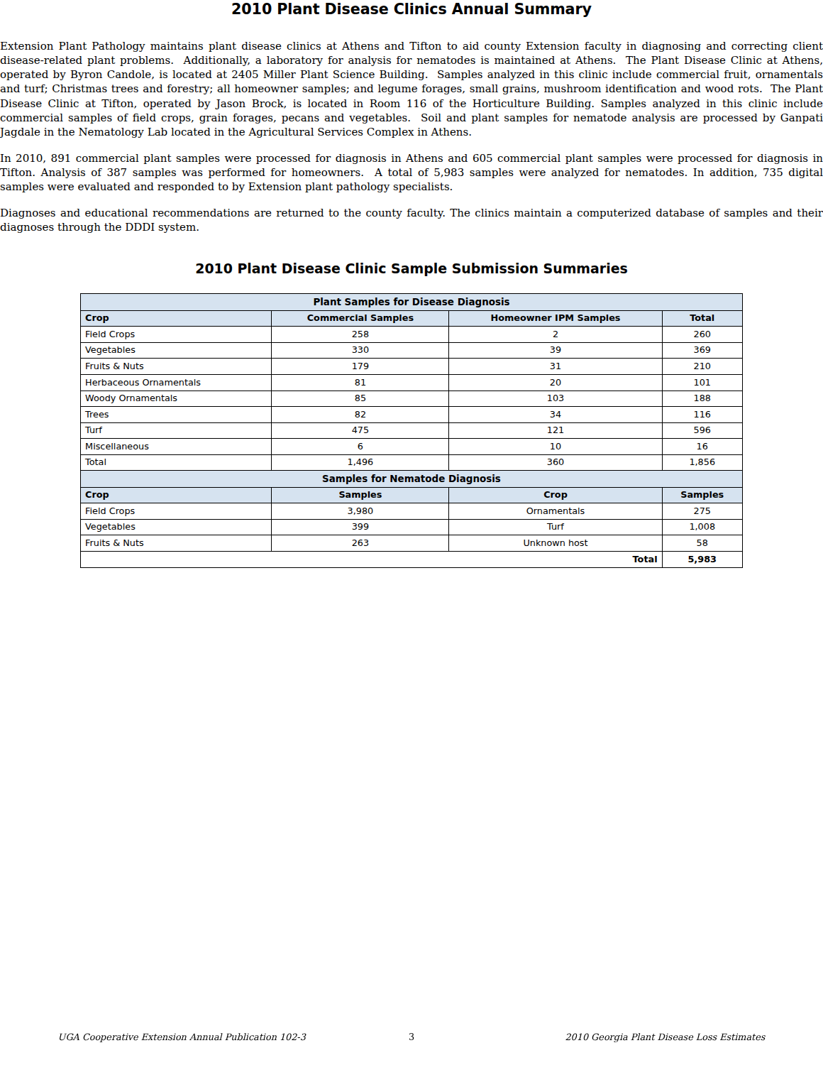2010 Plant Disease Clinics Annual Summary
Extension Plant Pathology maintains plant disease clinics at Athens and Tifton to aid county Extension faculty in diagnosing and correcting client disease-related plant problems. Additionally, a laboratory for analysis for nematodes is maintained at Athens. The Plant Disease Clinic at Athens, operated by Byron Candole, is located at 2405 Miller Plant Science Building. Samples analyzed in this clinic include commercial fruit, ornamentals and turf; Christmas trees and forestry; all homeowner samples; and legume forages, small grains, mushroom identification and wood rots. The Plant Disease Clinic at Tifton, operated by Jason Brock, is located in Room 116 of the Horticulture Building. Samples analyzed in this clinic include commercial samples of field crops, grain forages, pecans and vegetables. Soil and plant samples for nematode analysis are processed by Ganpati Jagdale in the Nematology Lab located in the Agricultural Services Complex in Athens.
In 2010, 891 commercial plant samples were processed for diagnosis in Athens and 605 commercial plant samples were processed for diagnosis in Tifton. Analysis of 387 samples was performed for homeowners. A total of 5,983 samples were analyzed for nematodes. In addition, 735 digital samples were evaluated and responded to by Extension plant pathology specialists.
Diagnoses and educational recommendations are returned to the county faculty. The clinics maintain a computerized database of samples and their diagnoses through the DDDI system.
2010 Plant Disease Clinic Sample Submission Summaries
| Plant Samples for Disease Diagnosis |
| Crop | Commercial Samples | Homeowner IPM Samples | Total |
| Field Crops | 258 | 2 | 260 |
| Vegetables | 330 | 39 | 369 |
| Fruits & Nuts | 179 | 31 | 210 |
| Herbaceous Ornamentals | 81 | 20 | 101 |
| Woody Ornamentals | 85 | 103 | 188 |
| Trees | 82 | 34 | 116 |
| Turf | 475 | 121 | 596 |
| Miscellaneous | 6 | 10 | 16 |
| Total | 1,496 | 360 | 1,856 |
| Samples for Nematode Diagnosis |
| Crop | Samples | Crop | Samples |
| Field Crops | 3,980 | Ornamentals | 275 |
| Vegetables | 399 | Turf | 1,008 |
| Fruits & Nuts | 263 | Unknown host | 58 |
| Total | 5,983 |
| UGA Cooperative Extension Annual Publication 102-3 | 3 | 2010 Georgia Plant Disease Loss Estimates |